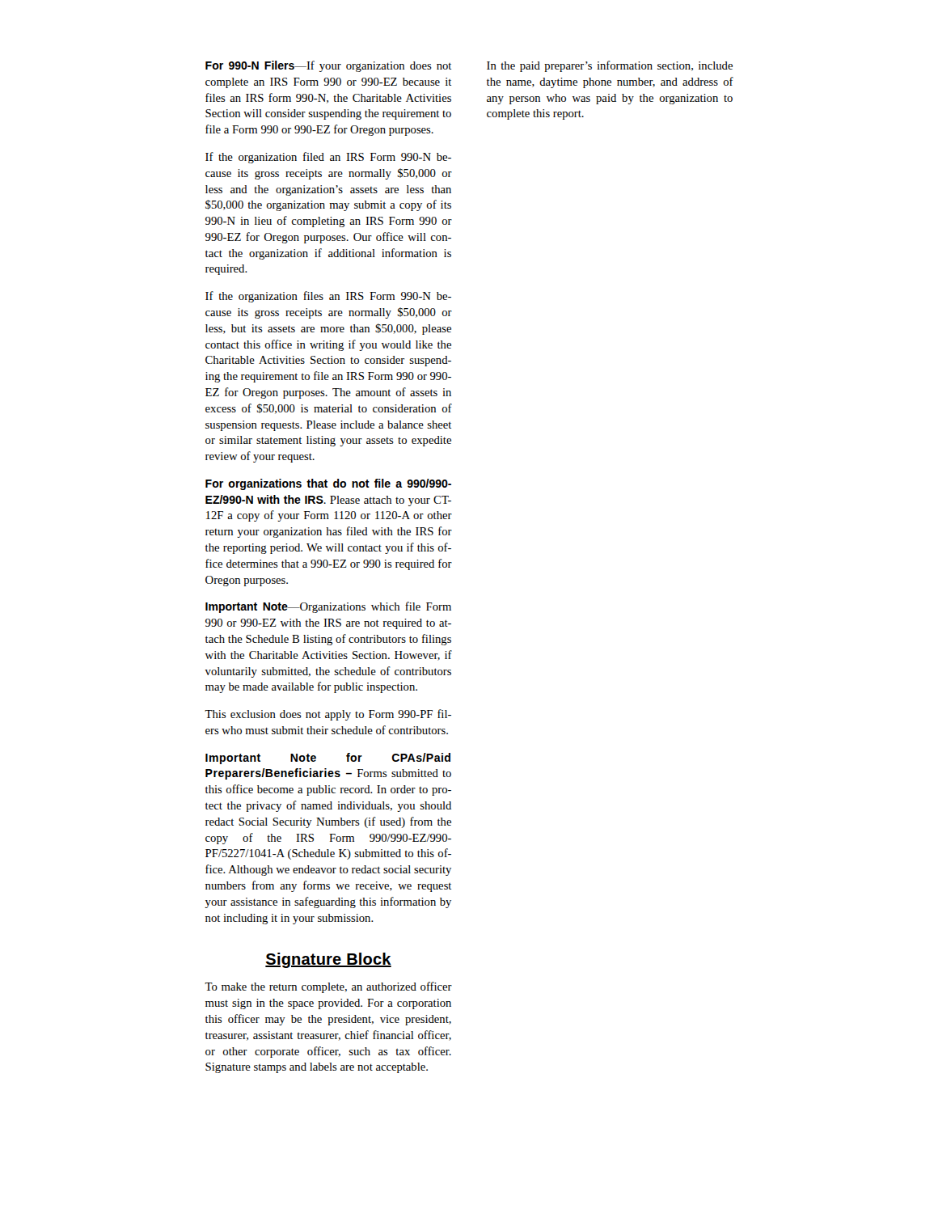For 990-N Filers—If your organization does not complete an IRS Form 990 or 990-EZ because it files an IRS form 990-N, the Charitable Activities Section will consider suspending the requirement to file a Form 990 or 990-EZ for Oregon purposes.
If the organization filed an IRS Form 990-N because its gross receipts are normally $50,000 or less and the organization’s assets are less than $50,000 the organization may submit a copy of its 990-N in lieu of completing an IRS Form 990 or 990-EZ for Oregon purposes. Our office will contact the organization if additional information is required.
If the organization files an IRS Form 990-N because its gross receipts are normally $50,000 or less, but its assets are more than $50,000, please contact this office in writing if you would like the Charitable Activities Section to consider suspending the requirement to file an IRS Form 990 or 990-EZ for Oregon purposes. The amount of assets in excess of $50,000 is material to consideration of suspension requests. Please include a balance sheet or similar statement listing your assets to expedite review of your request.
For organizations that do not file a 990/990-EZ/990-N with the IRS. Please attach to your CT-12F a copy of your Form 1120 or 1120-A or other return your organization has filed with the IRS for the reporting period. We will contact you if this office determines that a 990-EZ or 990 is required for Oregon purposes.
Important Note—Organizations which file Form 990 or 990-EZ with the IRS are not required to attach the Schedule B listing of contributors to filings with the Charitable Activities Section. However, if voluntarily submitted, the schedule of contributors may be made available for public inspection.
This exclusion does not apply to Form 990-PF filers who must submit their schedule of contributors.
Important Note for CPAs/Paid Preparers/Beneficiaries – Forms submitted to this office become a public record. In order to protect the privacy of named individuals, you should redact Social Security Numbers (if used) from the copy of the IRS Form 990/990-EZ/990-PF/5227/1041-A (Schedule K) submitted to this office. Although we endeavor to redact social security numbers from any forms we receive, we request your assistance in safeguarding this information by not including it in your submission.
Signature Block
To make the return complete, an authorized officer must sign in the space provided. For a corporation this officer may be the president, vice president, treasurer, assistant treasurer, chief financial officer, or other corporate officer, such as tax officer. Signature stamps and labels are not acceptable.
In the paid preparer’s information section, include the name, daytime phone number, and address of any person who was paid by the organization to complete this report.